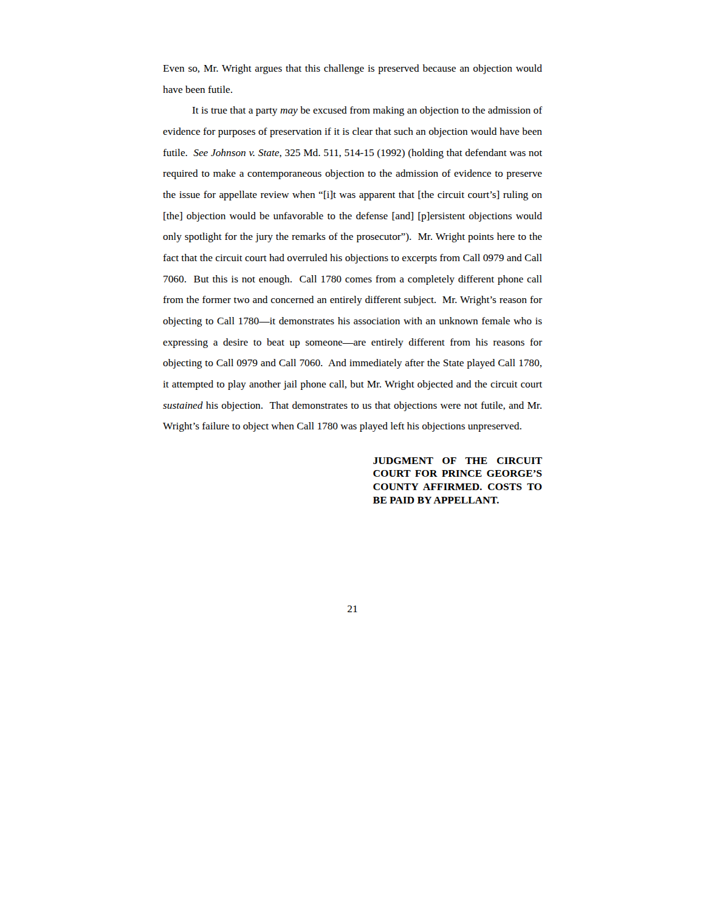Even so, Mr. Wright argues that this challenge is preserved because an objection would have been futile.
It is true that a party may be excused from making an objection to the admission of evidence for purposes of preservation if it is clear that such an objection would have been futile. See Johnson v. State, 325 Md. 511, 514-15 (1992) (holding that defendant was not required to make a contemporaneous objection to the admission of evidence to preserve the issue for appellate review when “[i]t was apparent that [the circuit court’s] ruling on [the] objection would be unfavorable to the defense [and] [p]ersistent objections would only spotlight for the jury the remarks of the prosecutor”). Mr. Wright points here to the fact that the circuit court had overruled his objections to excerpts from Call 0979 and Call 7060. But this is not enough. Call 1780 comes from a completely different phone call from the former two and concerned an entirely different subject. Mr. Wright’s reason for objecting to Call 1780—it demonstrates his association with an unknown female who is expressing a desire to beat up someone—are entirely different from his reasons for objecting to Call 0979 and Call 7060. And immediately after the State played Call 1780, it attempted to play another jail phone call, but Mr. Wright objected and the circuit court sustained his objection. That demonstrates to us that objections were not futile, and Mr. Wright’s failure to object when Call 1780 was played left his objections unpreserved.
Judgment of the Circuit Court for Prince George’s County affirmed. Costs to be paid by appellant.
21